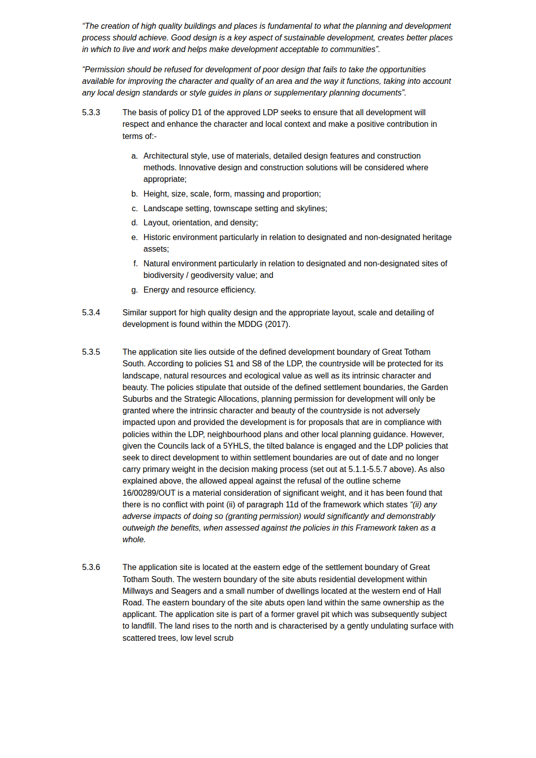“The creation of high quality buildings and places is fundamental to what the planning and development process should achieve. Good design is a key aspect of sustainable development, creates better places in which to live and work and helps make development acceptable to communities”.
“Permission should be refused for development of poor design that fails to take the opportunities available for improving the character and quality of an area and the way it functions, taking into account any local design standards or style guides in plans or supplementary planning documents”.
5.3.3
The basis of policy D1 of the approved LDP seeks to ensure that all development will respect and enhance the character and local context and make a positive contribution in terms of:-
Architectural style, use of materials, detailed design features and construction methods. Innovative design and construction solutions will be considered where appropriate;
Height, size, scale, form, massing and proportion;
Landscape setting, townscape setting and skylines;
Layout, orientation, and density;
Historic environment particularly in relation to designated and non-designated heritage assets;
Natural environment particularly in relation to designated and non-designated sites of biodiversity / geodiversity value; and
Energy and resource efficiency.
5.3.4
Similar support for high quality design and the appropriate layout, scale and detailing of development is found within the MDDG (2017).
5.3.5
The application site lies outside of the defined development boundary of Great Totham South. According to policies S1 and S8 of the LDP, the countryside will be protected for its landscape, natural resources and ecological value as well as its intrinsic character and beauty. The policies stipulate that outside of the defined settlement boundaries, the Garden Suburbs and the Strategic Allocations, planning permission for development will only be granted where the intrinsic character and beauty of the countryside is not adversely impacted upon and provided the development is for proposals that are in compliance with policies within the LDP, neighbourhood plans and other local planning guidance. However, given the Councils lack of a 5YHLS, the tilted balance is engaged and the LDP policies that seek to direct development to within settlement boundaries are out of date and no longer carry primary weight in the decision making process (set out at 5.1.1-5.5.7 above). As also explained above, the allowed appeal against the refusal of the outline scheme 16/00289/OUT is a material consideration of significant weight, and it has been found that there is no conflict with point (ii) of paragraph 11d of the framework which states “(ii) any adverse impacts of doing so (granting permission) would significantly and demonstrably outweigh the benefits, when assessed against the policies in this Framework taken as a whole.
5.3.6
The application site is located at the eastern edge of the settlement boundary of Great Totham South. The western boundary of the site abuts residential development within Millways and Seagers and a small number of dwellings located at the western end of Hall Road. The eastern boundary of the site abuts open land within the same ownership as the applicant. The application site is part of a former gravel pit which was subsequently subject to landfill. The land rises to the north and is characterised by a gently undulating surface with scattered trees, low level scrub